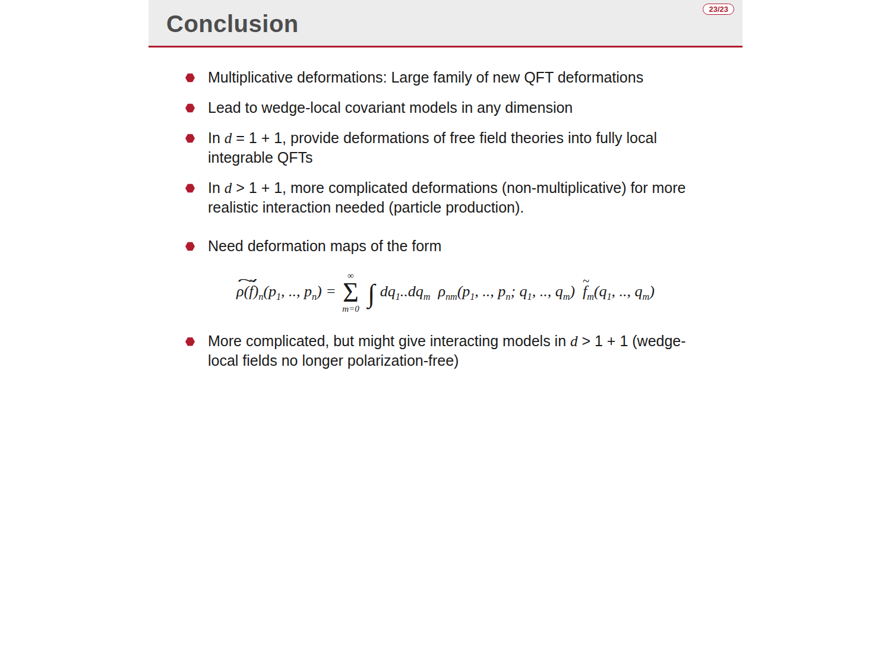23/23
Conclusion
Multiplicative deformations: Large family of new QFT deformations
Lead to wedge-local covariant models in any dimension
In d = 1 + 1, provide deformations of free field theories into fully local integrable QFTs
In d > 1 + 1, more complicated deformations (non-multiplicative) for more realistic interaction needed (particle production).
Need deformation maps of the form
~ρ(~f)n(p1, .., pn) = ∞ Σ m=0 ∫ dq1..dqm ρnm(p1, .., pn; q1, .., qm) ~fm(q1, .., qm)
More complicated, but might give interacting models in d > 1 + 1 (wedge-local fields no longer polarization-free)